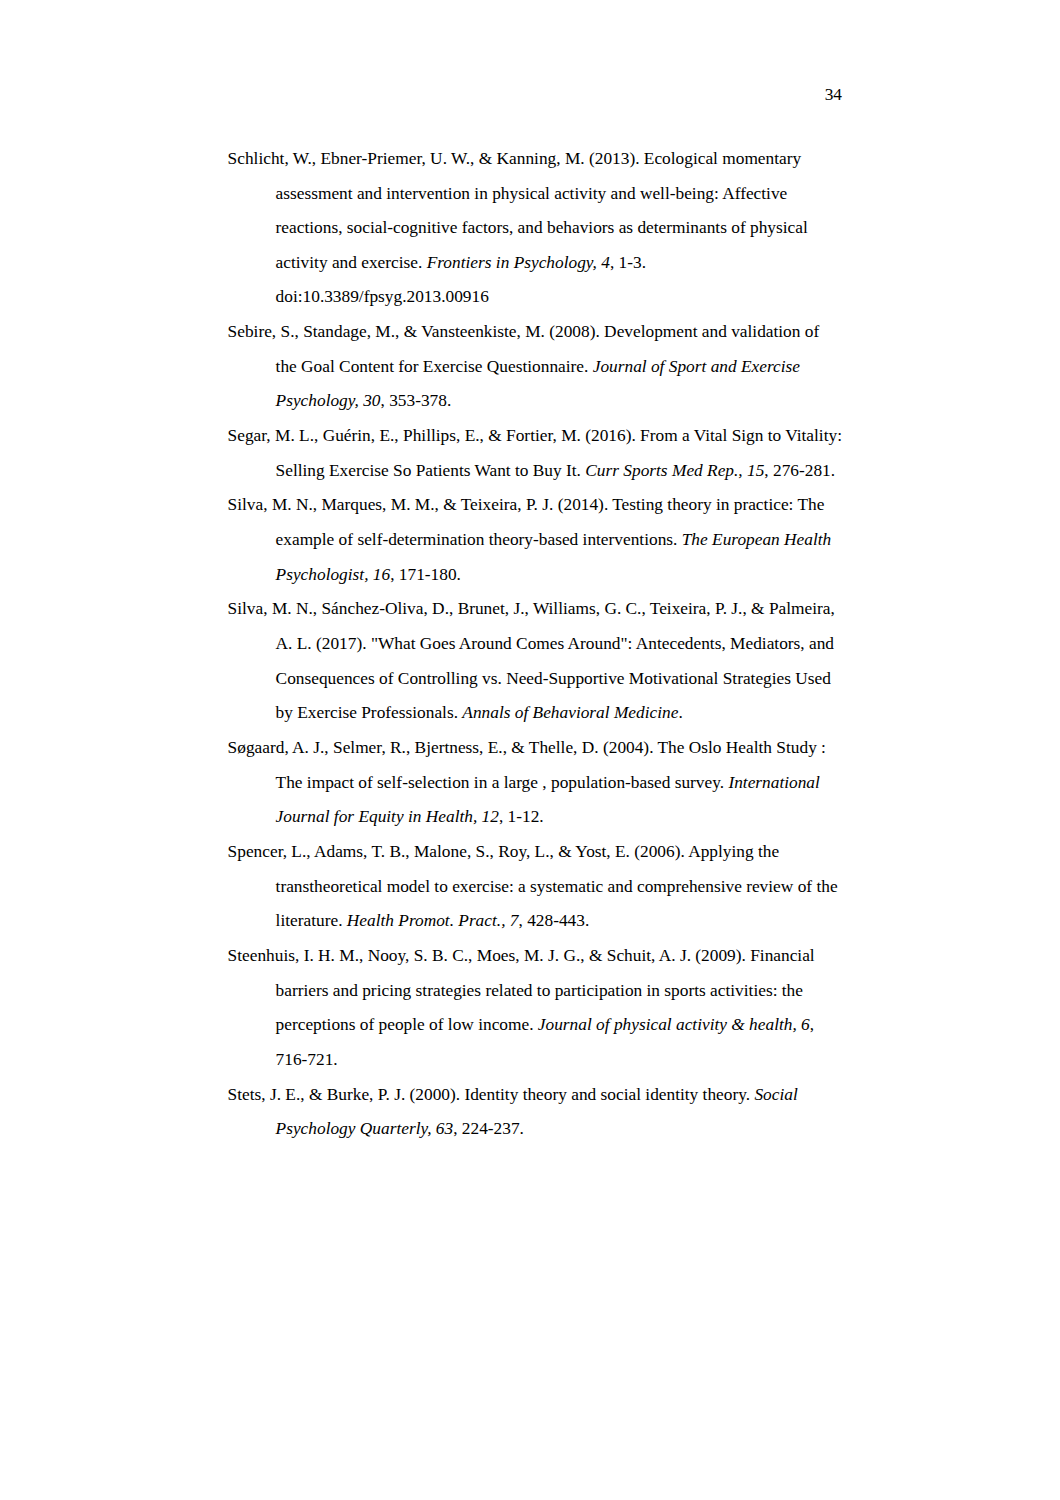34
Schlicht, W., Ebner-Priemer, U. W., & Kanning, M. (2013). Ecological momentary assessment and intervention in physical activity and well-being: Affective reactions, social-cognitive factors, and behaviors as determinants of physical activity and exercise. Frontiers in Psychology, 4, 1-3. doi:10.3389/fpsyg.2013.00916
Sebire, S., Standage, M., & Vansteenkiste, M. (2008). Development and validation of the Goal Content for Exercise Questionnaire. Journal of Sport and Exercise Psychology, 30, 353-378.
Segar, M. L., Guérin, E., Phillips, E., & Fortier, M. (2016). From a Vital Sign to Vitality: Selling Exercise So Patients Want to Buy It. Curr Sports Med Rep., 15, 276-281.
Silva, M. N., Marques, M. M., & Teixeira, P. J. (2014). Testing theory in practice: The example of self-determination theory-based interventions. The European Health Psychologist, 16, 171-180.
Silva, M. N., Sánchez-Oliva, D., Brunet, J., Williams, G. C., Teixeira, P. J., & Palmeira, A. L. (2017). "What Goes Around Comes Around": Antecedents, Mediators, and Consequences of Controlling vs. Need-Supportive Motivational Strategies Used by Exercise Professionals. Annals of Behavioral Medicine.
Søgaard, A. J., Selmer, R., Bjertness, E., & Thelle, D. (2004). The Oslo Health Study : The impact of self-selection in a large , population-based survey. International Journal for Equity in Health, 12, 1-12.
Spencer, L., Adams, T. B., Malone, S., Roy, L., & Yost, E. (2006). Applying the transtheoretical model to exercise: a systematic and comprehensive review of the literature. Health Promot. Pract., 7, 428-443.
Steenhuis, I. H. M., Nooy, S. B. C., Moes, M. J. G., & Schuit, A. J. (2009). Financial barriers and pricing strategies related to participation in sports activities: the perceptions of people of low income. Journal of physical activity & health, 6, 716-721.
Stets, J. E., & Burke, P. J. (2000). Identity theory and social identity theory. Social Psychology Quarterly, 63, 224-237.